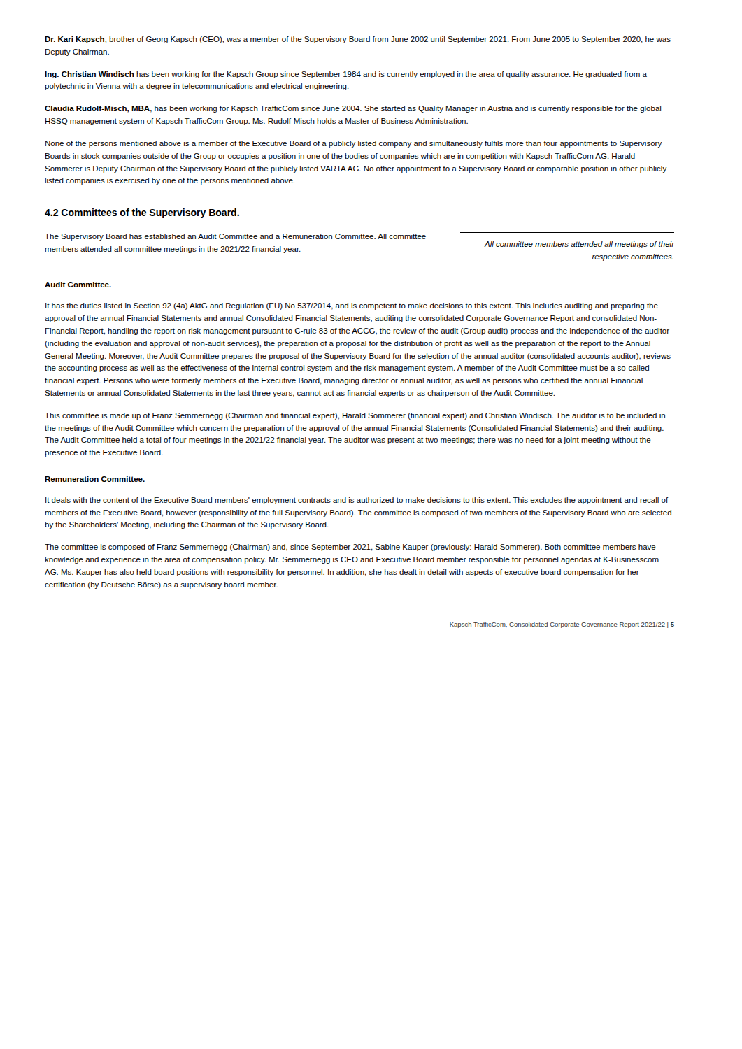Dr. Kari Kapsch, brother of Georg Kapsch (CEO), was a member of the Supervisory Board from June 2002 until September 2021. From June 2005 to September 2020, he was Deputy Chairman.
Ing. Christian Windisch has been working for the Kapsch Group since September 1984 and is currently employed in the area of quality assurance. He graduated from a polytechnic in Vienna with a degree in telecommunications and electrical engineering.
Claudia Rudolf-Misch, MBA, has been working for Kapsch TrafficCom since June 2004. She started as Quality Manager in Austria and is currently responsible for the global HSSQ management system of Kapsch TrafficCom Group. Ms. Rudolf-Misch holds a Master of Business Administration.
None of the persons mentioned above is a member of the Executive Board of a publicly listed company and simultaneously fulfils more than four appointments to Supervisory Boards in stock companies outside of the Group or occupies a position in one of the bodies of companies which are in competition with Kapsch TrafficCom AG. Harald Sommerer is Deputy Chairman of the Supervisory Board of the publicly listed VARTA AG. No other appointment to a Supervisory Board or comparable position in other publicly listed companies is exercised by one of the persons mentioned above.
4.2 Committees of the Supervisory Board.
The Supervisory Board has established an Audit Committee and a Remuneration Committee. All committee members attended all committee meetings in the 2021/22 financial year.
All committee members attended all meetings of their respective committees.
Audit Committee.
It has the duties listed in Section 92 (4a) AktG and Regulation (EU) No 537/2014, and is competent to make decisions to this extent. This includes auditing and preparing the approval of the annual Financial Statements and annual Consolidated Financial Statements, auditing the consolidated Corporate Governance Report and consolidated Non-Financial Report, handling the report on risk management pursuant to C-rule 83 of the ACCG, the review of the audit (Group audit) process and the independence of the auditor (including the evaluation and approval of non-audit services), the preparation of a proposal for the distribution of profit as well as the preparation of the report to the Annual General Meeting. Moreover, the Audit Committee prepares the proposal of the Supervisory Board for the selection of the annual auditor (consolidated accounts auditor), reviews the accounting process as well as the effectiveness of the internal control system and the risk management system. A member of the Audit Committee must be a so-called financial expert. Persons who were formerly members of the Executive Board, managing director or annual auditor, as well as persons who certified the annual Financial Statements or annual Consolidated Statements in the last three years, cannot act as financial experts or as chairperson of the Audit Committee.
This committee is made up of Franz Semmernegg (Chairman and financial expert), Harald Sommerer (financial expert) and Christian Windisch. The auditor is to be included in the meetings of the Audit Committee which concern the preparation of the approval of the annual Financial Statements (Consolidated Financial Statements) and their auditing. The Audit Committee held a total of four meetings in the 2021/22 financial year. The auditor was present at two meetings; there was no need for a joint meeting without the presence of the Executive Board.
Remuneration Committee.
It deals with the content of the Executive Board members' employment contracts and is authorized to make decisions to this extent. This excludes the appointment and recall of members of the Executive Board, however (responsibility of the full Supervisory Board). The committee is composed of two members of the Supervisory Board who are selected by the Shareholders' Meeting, including the Chairman of the Supervisory Board.
The committee is composed of Franz Semmernegg (Chairman) and, since September 2021, Sabine Kauper (previously: Harald Sommerer). Both committee members have knowledge and experience in the area of compensation policy. Mr. Semmernegg is CEO and Executive Board member responsible for personnel agendas at K-Businesscom AG. Ms. Kauper has also held board positions with responsibility for personnel. In addition, she has dealt in detail with aspects of executive board compensation for her certification (by Deutsche Börse) as a supervisory board member.
Kapsch TrafficCom, Consolidated Corporate Governance Report 2021/22 | 5